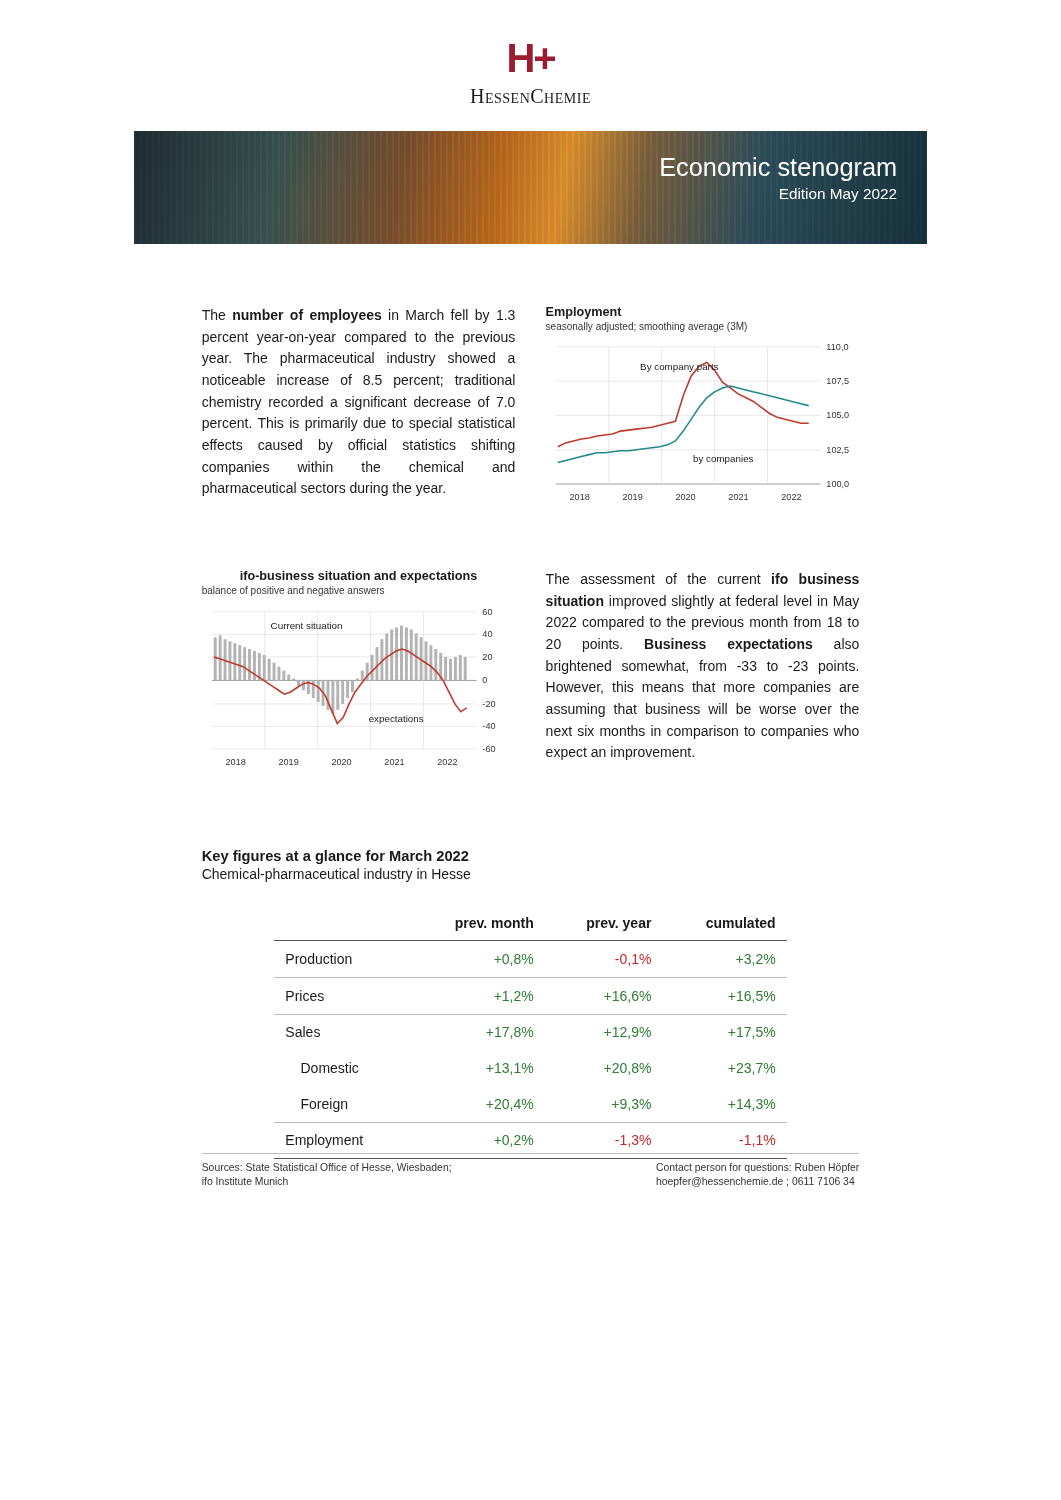H+
HessenChemie
Economic stenogram
Edition May 2022
The number of employees in March fell by 1.3 percent year-on-year compared to the previous year. The pharmaceutical industry showed a noticeable increase of 8.5 percent; traditional chemistry recorded a significant decrease of 7.0 percent. This is primarily due to special statistical effects caused by official statistics shifting companies within the chemical and pharmaceutical sectors during the year.
Employment
seasonally adjusted; smoothing average (3M)
110,0 107,5 105,0 102,5 100,0 2018 2019 2020 2021 2022 By company parts by companies
ifo-business situation and expectations
balance of positive and negative answers
60 40 20 0 -20 -40 -60 2018 2019 2020 2021 2022 Current situation expectations
The assessment of the current ifo business situation improved slightly at federal level in May 2022 compared to the previous month from 18 to 20 points. Business expectations also brightened somewhat, from -33 to -23 points. However, this means that more companies are assuming that business will be worse over the next six months in comparison to companies who expect an improvement.
Key figures at a glance for March 2022
Chemical-pharmaceutical industry in Hesse
| | prev. month | prev. year | cumulated |
| --- | --- | --- | --- |
| Production | +0,8% | -0,1% | +3,2% |
| Prices | +1,2% | +16,6% | +16,5% |
| Sales | +17,8% | +12,9% | +17,5% |
| Domestic | +13,1% | +20,8% | +23,7% |
| Foreign | +20,4% | +9,3% | +14,3% |
| Employment | +0,2% | -1,3% | -1,1% |
Sources: State Statistical Office of Hesse, Wiesbaden;
ifo Institute Munich
Contact person for questions: Ruben Höpfer
hoepfer@hessenchemie.de ; 0611 7106 34